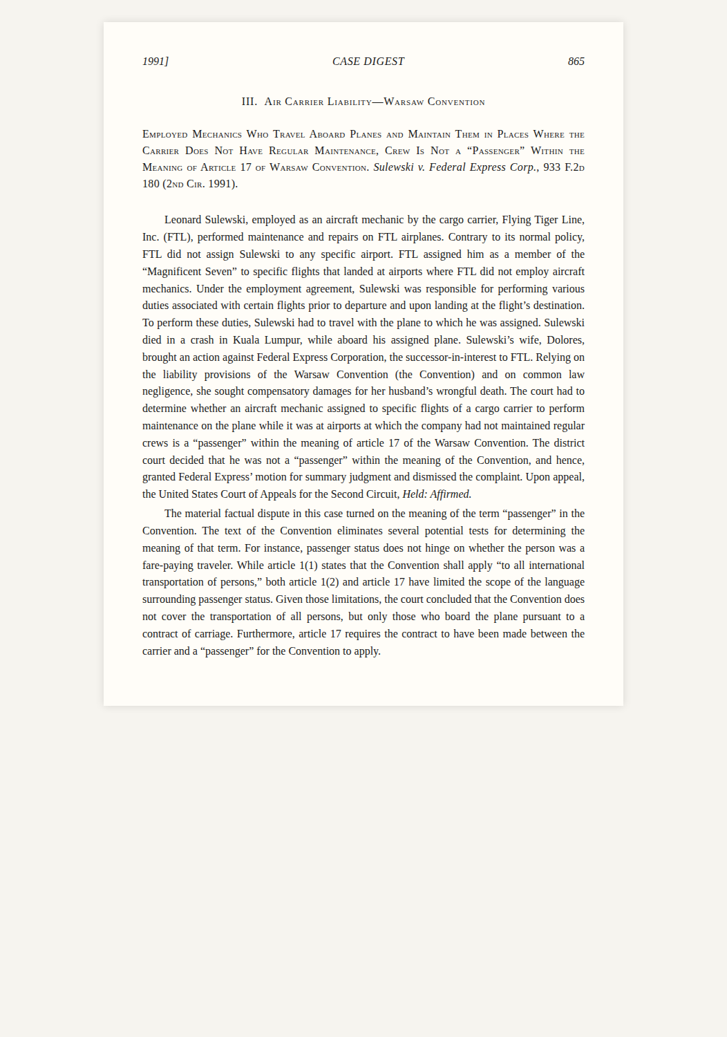1991] Case Digest 865
III. Air Carrier Liability—Warsaw Convention
Employed Mechanics Who Travel Aboard Planes and Maintain Them in Places Where the Carrier Does Not Have Regular Maintenance, Crew Is Not a “Passenger” Within the Meaning of Article 17 of Warsaw Convention. Sulewski v. Federal Express Corp., 933 F.2d 180 (2nd Cir. 1991).
Leonard Sulewski, employed as an aircraft mechanic by the cargo carrier, Flying Tiger Line, Inc. (FTL), performed maintenance and repairs on FTL airplanes. Contrary to its normal policy, FTL did not assign Sulewski to any specific airport. FTL assigned him as a member of the “Magnificent Seven” to specific flights that landed at airports where FTL did not employ aircraft mechanics. Under the employment agreement, Sulewski was responsible for performing various duties associated with certain flights prior to departure and upon landing at the flight’s destination. To perform these duties, Sulewski had to travel with the plane to which he was assigned. Sulewski died in a crash in Kuala Lumpur, while aboard his assigned plane. Sulewski’s wife, Dolores, brought an action against Federal Express Corporation, the successor-in-interest to FTL. Relying on the liability provisions of the Warsaw Convention (the Convention) and on common law negligence, she sought compensatory damages for her husband’s wrongful death. The court had to determine whether an aircraft mechanic assigned to specific flights of a cargo carrier to perform maintenance on the plane while it was at airports at which the company had not maintained regular crews is a “passenger” within the meaning of article 17 of the Warsaw Convention. The district court decided that he was not a “passenger” within the meaning of the Convention, and hence, granted Federal Express’ motion for summary judgment and dismissed the complaint. Upon appeal, the United States Court of Appeals for the Second Circuit, Held: Affirmed.
The material factual dispute in this case turned on the meaning of the term “passenger” in the Convention. The text of the Convention eliminates several potential tests for determining the meaning of that term. For instance, passenger status does not hinge on whether the person was a fare-paying traveler. While article 1(1) states that the Convention shall apply “to all international transportation of persons,” both article 1(2) and article 17 have limited the scope of the language surrounding passenger status. Given those limitations, the court concluded that the Convention does not cover the transportation of all persons, but only those who board the plane pursuant to a contract of carriage. Furthermore, article 17 requires the contract to have been made between the carrier and a “passenger” for the Convention to apply.